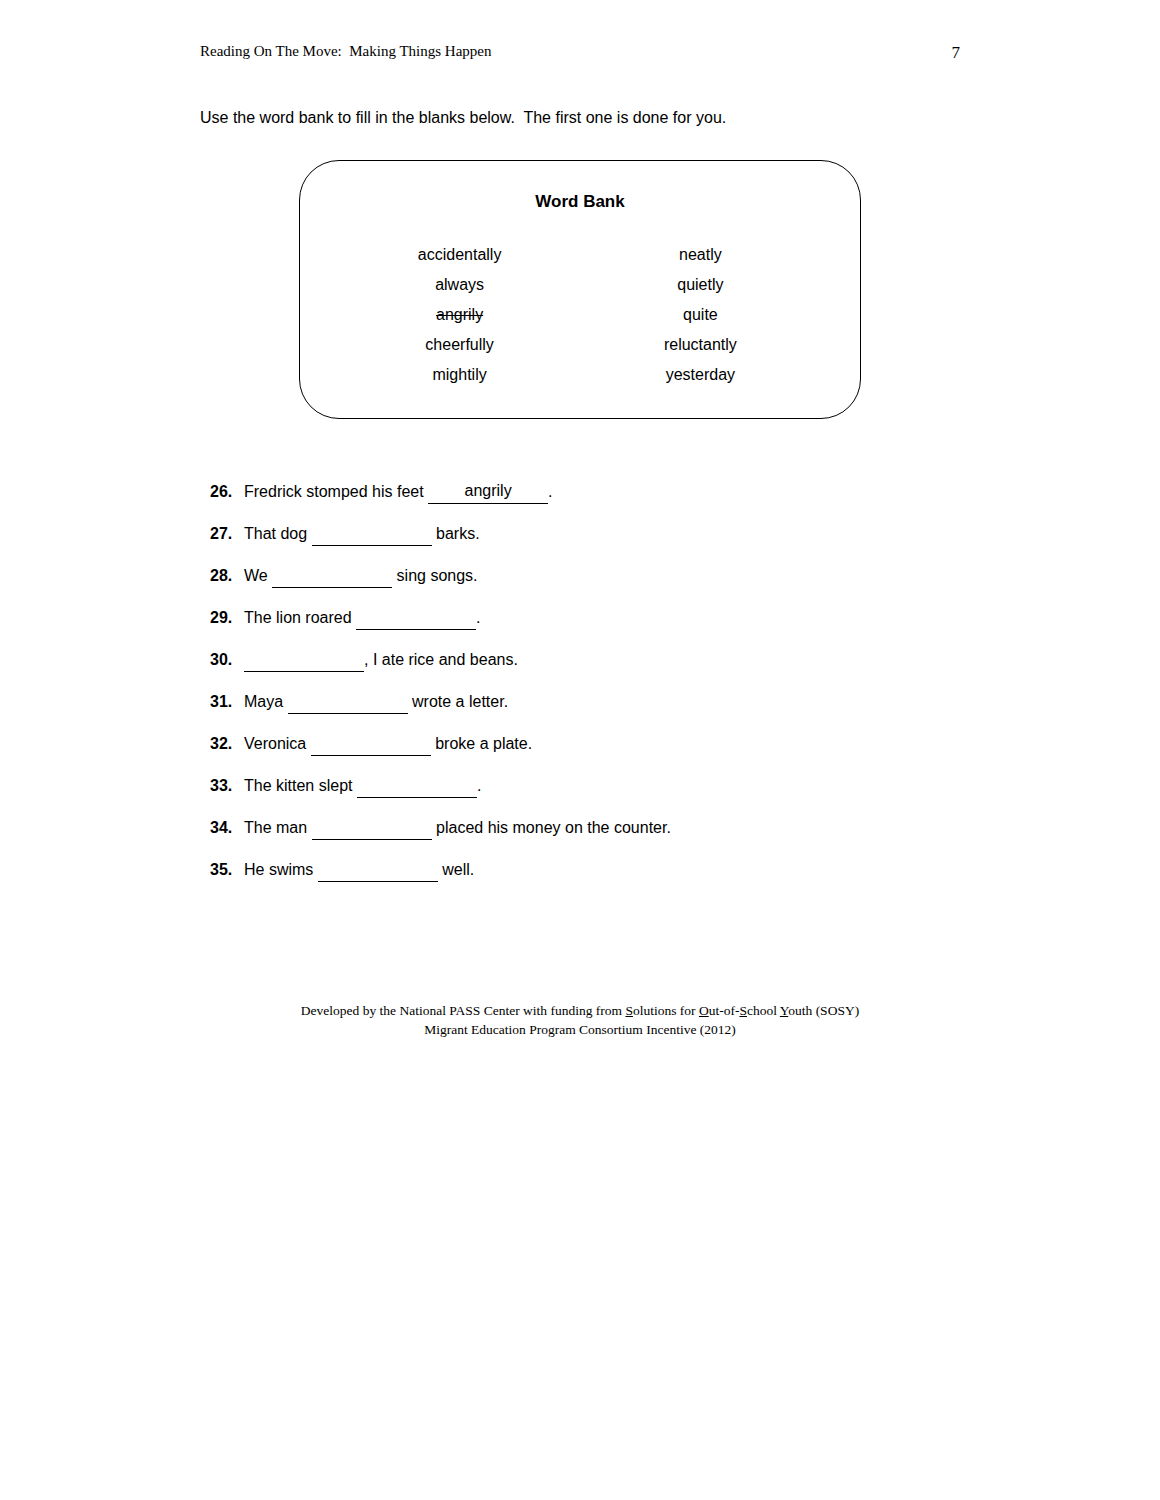Reading On The Move: Making Things Happen
7
Use the word bank to fill in the blanks below. The first one is done for you.
Word Bank
| accidentally | neatly |
| always | quietly |
| angrily | quite |
| cheerfully | reluctantly |
| mightily | yesterday |
26. Fredrick stomped his feet angrily.
27. That dog barks.
28. We sing songs.
29. The lion roared .
30. , I ate rice and beans.
31. Maya wrote a letter.
32. Veronica broke a plate.
33. The kitten slept .
34. The man placed his money on the counter.
35. He swims well.
Developed by the National PASS Center with funding from Solutions for Out-of-School Youth (SOSY)
Migrant Education Program Consortium Incentive (2012)